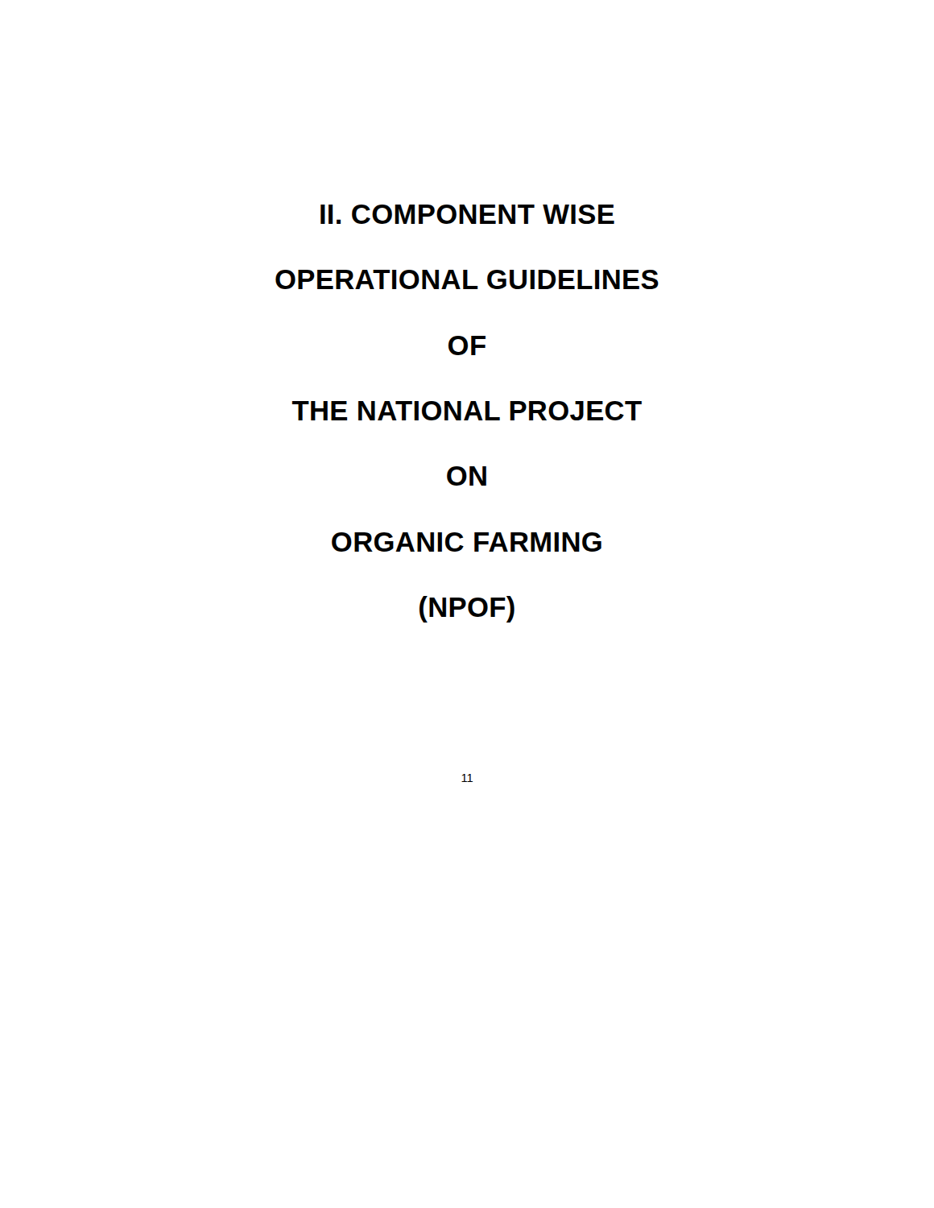II. COMPONENT WISE
OPERATIONAL GUIDELINES
OF
THE NATIONAL PROJECT
ON
ORGANIC FARMING
(NPOF)
11